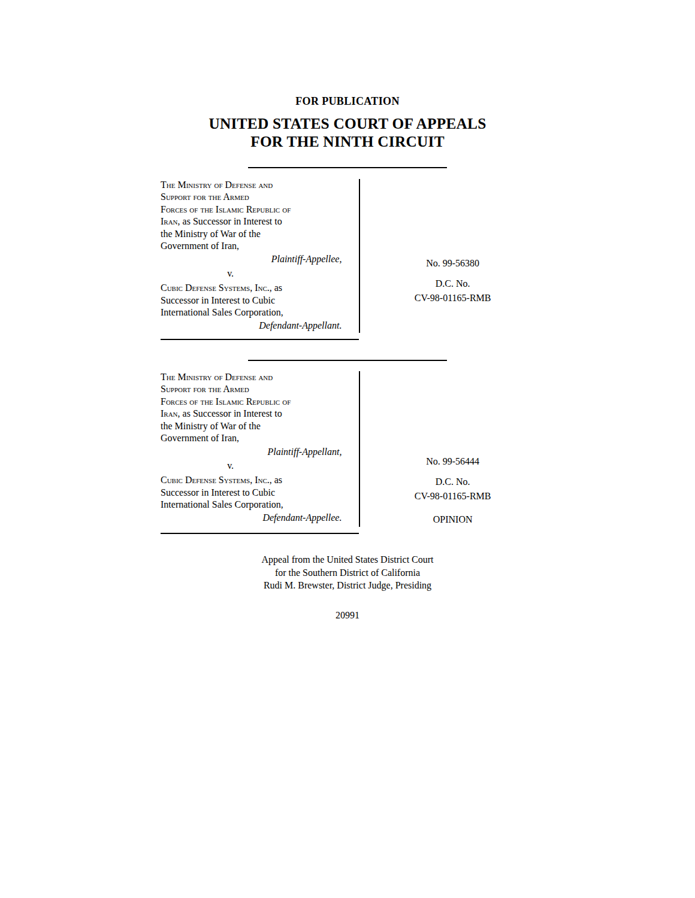FOR PUBLICATION
UNITED STATES COURT OF APPEALS
FOR THE NINTH CIRCUIT
The Ministry of Defense and
Support for the Armed
Forces of the Islamic Republic of
Iran, as Successor in Interest to
the Ministry of War of the
Government of Iran,
Plaintiff-Appellee,
v.
Cubic Defense Systems, Inc., as
Successor in Interest to Cubic
International Sales Corporation,
Defendant-Appellant.
No. 99-56380 D.C. No.
CV-98-01165-RMB
The Ministry of Defense and
Support for the Armed
Forces of the Islamic Republic of
Iran, as Successor in Interest to
the Ministry of War of the
Government of Iran,
Plaintiff-Appellant,
v.
Cubic Defense Systems, Inc., as
Successor in Interest to Cubic
International Sales Corporation,
Defendant-Appellee.
No. 99-56444 D.C. No.
CV-98-01165-RMB OPINION
Appeal from the United States District Court
for the Southern District of California
Rudi M. Brewster, District Judge, Presiding
20991